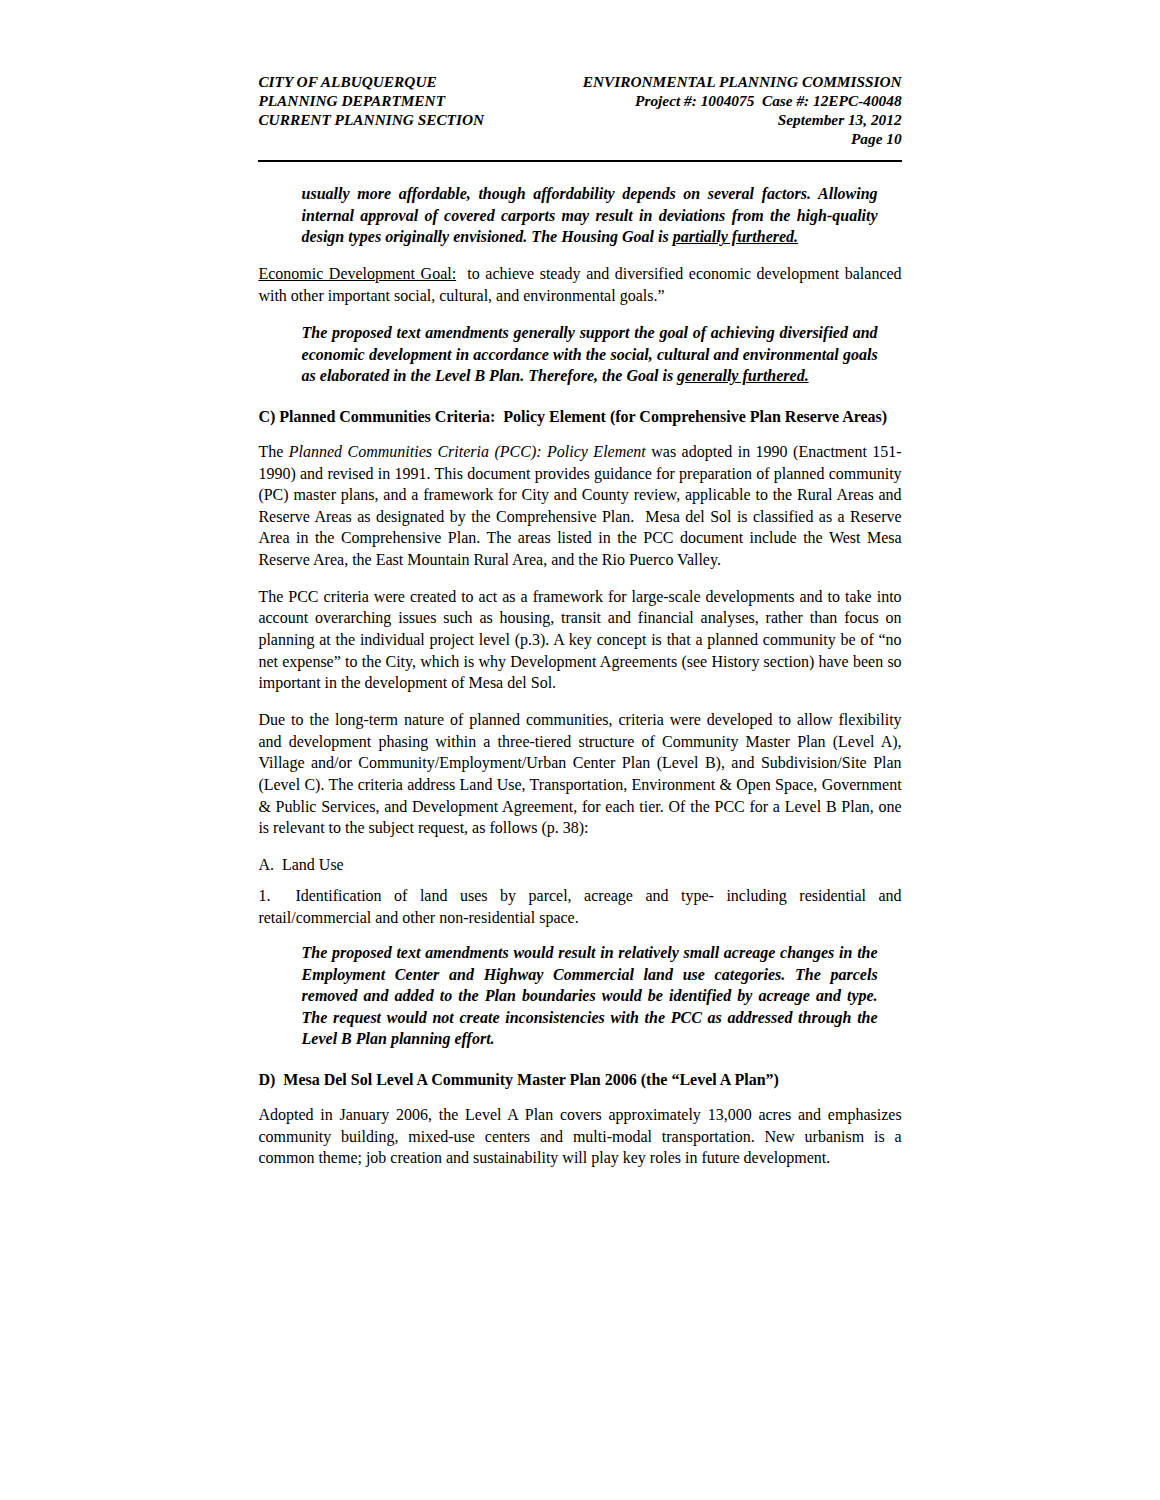| CITY OF ALBUQUERQUE PLANNING DEPARTMENT CURRENT PLANNING SECTION | ENVIRONMENTAL PLANNING COMMISSION Project #: 1004075 Case #: 12EPC-40048 September 13, 2012 Page 10 |
usually more affordable, though affordability depends on several factors. Allowing internal approval of covered carports may result in deviations from the high-quality design types originally envisioned. The Housing Goal is partially furthered.
Economic Development Goal: to achieve steady and diversified economic development balanced with other important social, cultural, and environmental goals.”
The proposed text amendments generally support the goal of achieving diversified and economic development in accordance with the social, cultural and environmental goals as elaborated in the Level B Plan. Therefore, the Goal is generally furthered.
C) Planned Communities Criteria: Policy Element (for Comprehensive Plan Reserve Areas)
The Planned Communities Criteria (PCC): Policy Element was adopted in 1990 (Enactment 151-1990) and revised in 1991. This document provides guidance for preparation of planned community (PC) master plans, and a framework for City and County review, applicable to the Rural Areas and Reserve Areas as designated by the Comprehensive Plan. Mesa del Sol is classified as a Reserve Area in the Comprehensive Plan. The areas listed in the PCC document include the West Mesa Reserve Area, the East Mountain Rural Area, and the Rio Puerco Valley.
The PCC criteria were created to act as a framework for large-scale developments and to take into account overarching issues such as housing, transit and financial analyses, rather than focus on planning at the individual project level (p.3). A key concept is that a planned community be of “no net expense” to the City, which is why Development Agreements (see History section) have been so important in the development of Mesa del Sol.
Due to the long-term nature of planned communities, criteria were developed to allow flexibility and development phasing within a three-tiered structure of Community Master Plan (Level A), Village and/or Community/Employment/Urban Center Plan (Level B), and Subdivision/Site Plan (Level C). The criteria address Land Use, Transportation, Environment & Open Space, Government & Public Services, and Development Agreement, for each tier. Of the PCC for a Level B Plan, one is relevant to the subject request, as follows (p. 38):
A. Land Use
1. Identification of land uses by parcel, acreage and type- including residential and retail/commercial and other non-residential space.
The proposed text amendments would result in relatively small acreage changes in the Employment Center and Highway Commercial land use categories. The parcels removed and added to the Plan boundaries would be identified by acreage and type. The request would not create inconsistencies with the PCC as addressed through the Level B Plan planning effort.
D) Mesa Del Sol Level A Community Master Plan 2006 (the “Level A Plan”)
Adopted in January 2006, the Level A Plan covers approximately 13,000 acres and emphasizes community building, mixed-use centers and multi-modal transportation. New urbanism is a common theme; job creation and sustainability will play key roles in future development.